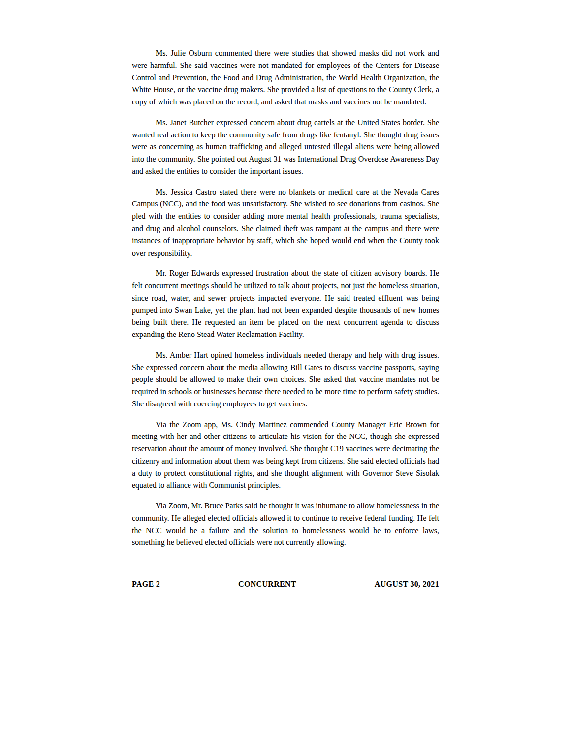Ms. Julie Osburn commented there were studies that showed masks did not work and were harmful. She said vaccines were not mandated for employees of the Centers for Disease Control and Prevention, the Food and Drug Administration, the World Health Organization, the White House, or the vaccine drug makers. She provided a list of questions to the County Clerk, a copy of which was placed on the record, and asked that masks and vaccines not be mandated.
Ms. Janet Butcher expressed concern about drug cartels at the United States border. She wanted real action to keep the community safe from drugs like fentanyl. She thought drug issues were as concerning as human trafficking and alleged untested illegal aliens were being allowed into the community. She pointed out August 31 was International Drug Overdose Awareness Day and asked the entities to consider the important issues.
Ms. Jessica Castro stated there were no blankets or medical care at the Nevada Cares Campus (NCC), and the food was unsatisfactory. She wished to see donations from casinos. She pled with the entities to consider adding more mental health professionals, trauma specialists, and drug and alcohol counselors. She claimed theft was rampant at the campus and there were instances of inappropriate behavior by staff, which she hoped would end when the County took over responsibility.
Mr. Roger Edwards expressed frustration about the state of citizen advisory boards. He felt concurrent meetings should be utilized to talk about projects, not just the homeless situation, since road, water, and sewer projects impacted everyone. He said treated effluent was being pumped into Swan Lake, yet the plant had not been expanded despite thousands of new homes being built there. He requested an item be placed on the next concurrent agenda to discuss expanding the Reno Stead Water Reclamation Facility.
Ms. Amber Hart opined homeless individuals needed therapy and help with drug issues. She expressed concern about the media allowing Bill Gates to discuss vaccine passports, saying people should be allowed to make their own choices. She asked that vaccine mandates not be required in schools or businesses because there needed to be more time to perform safety studies. She disagreed with coercing employees to get vaccines.
Via the Zoom app, Ms. Cindy Martinez commended County Manager Eric Brown for meeting with her and other citizens to articulate his vision for the NCC, though she expressed reservation about the amount of money involved. She thought C19 vaccines were decimating the citizenry and information about them was being kept from citizens. She said elected officials had a duty to protect constitutional rights, and she thought alignment with Governor Steve Sisolak equated to alliance with Communist principles.
Via Zoom, Mr. Bruce Parks said he thought it was inhumane to allow homelessness in the community. He alleged elected officials allowed it to continue to receive federal funding. He felt the NCC would be a failure and the solution to homelessness would be to enforce laws, something he believed elected officials were not currently allowing.
PAGE 2 CONCURRENT AUGUST 30, 2021